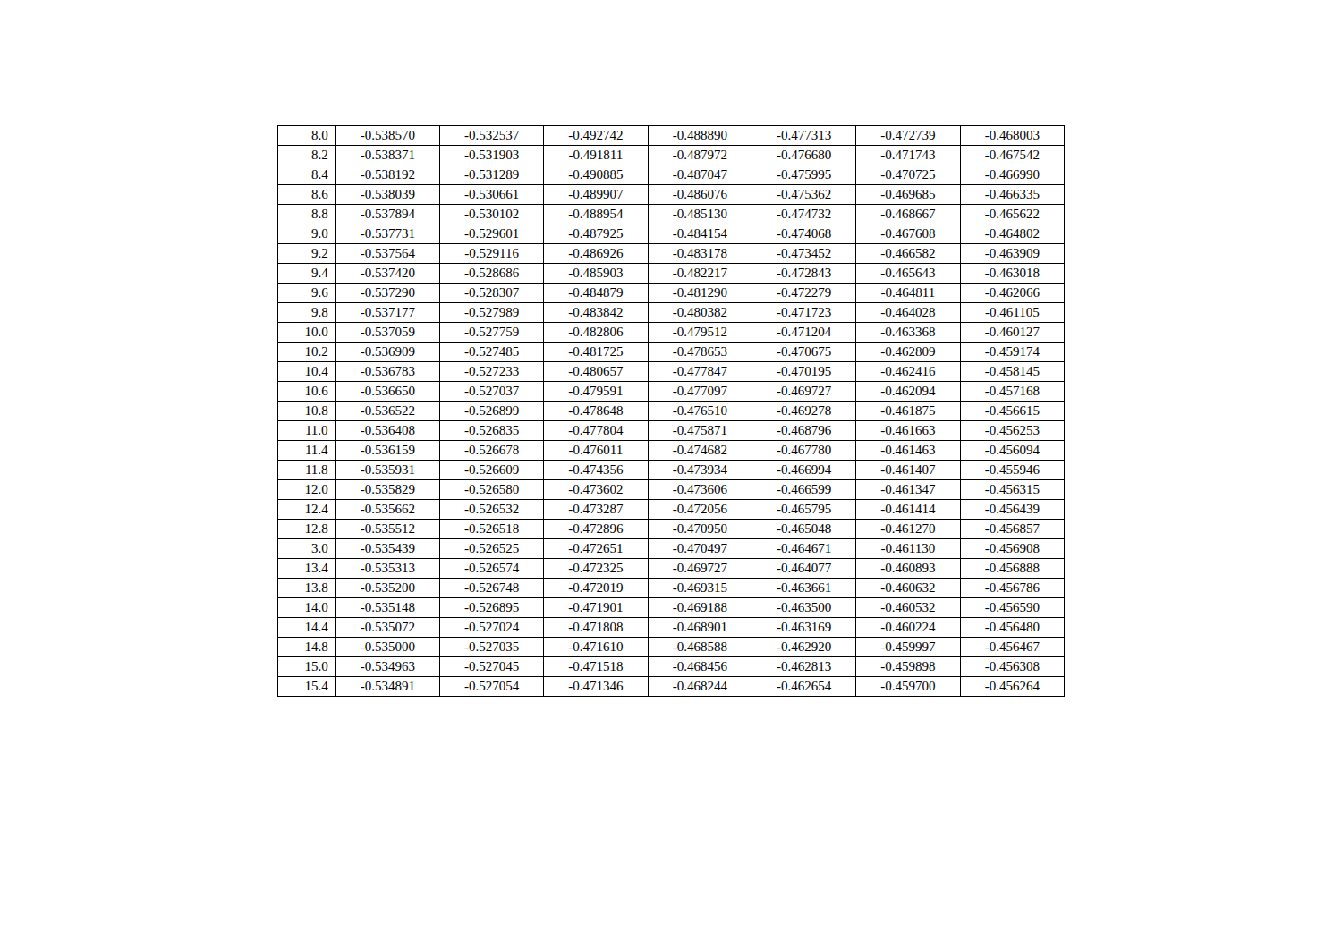| 8.0 | -0.538570 | -0.532537 | -0.492742 | -0.488890 | -0.477313 | -0.472739 | -0.468003 |
| 8.2 | -0.538371 | -0.531903 | -0.491811 | -0.487972 | -0.476680 | -0.471743 | -0.467542 |
| 8.4 | -0.538192 | -0.531289 | -0.490885 | -0.487047 | -0.475995 | -0.470725 | -0.466990 |
| 8.6 | -0.538039 | -0.530661 | -0.489907 | -0.486076 | -0.475362 | -0.469685 | -0.466335 |
| 8.8 | -0.537894 | -0.530102 | -0.488954 | -0.485130 | -0.474732 | -0.468667 | -0.465622 |
| 9.0 | -0.537731 | -0.529601 | -0.487925 | -0.484154 | -0.474068 | -0.467608 | -0.464802 |
| 9.2 | -0.537564 | -0.529116 | -0.486926 | -0.483178 | -0.473452 | -0.466582 | -0.463909 |
| 9.4 | -0.537420 | -0.528686 | -0.485903 | -0.482217 | -0.472843 | -0.465643 | -0.463018 |
| 9.6 | -0.537290 | -0.528307 | -0.484879 | -0.481290 | -0.472279 | -0.464811 | -0.462066 |
| 9.8 | -0.537177 | -0.527989 | -0.483842 | -0.480382 | -0.471723 | -0.464028 | -0.461105 |
| 10.0 | -0.537059 | -0.527759 | -0.482806 | -0.479512 | -0.471204 | -0.463368 | -0.460127 |
| 10.2 | -0.536909 | -0.527485 | -0.481725 | -0.478653 | -0.470675 | -0.462809 | -0.459174 |
| 10.4 | -0.536783 | -0.527233 | -0.480657 | -0.477847 | -0.470195 | -0.462416 | -0.458145 |
| 10.6 | -0.536650 | -0.527037 | -0.479591 | -0.477097 | -0.469727 | -0.462094 | -0.457168 |
| 10.8 | -0.536522 | -0.526899 | -0.478648 | -0.476510 | -0.469278 | -0.461875 | -0.456615 |
| 11.0 | -0.536408 | -0.526835 | -0.477804 | -0.475871 | -0.468796 | -0.461663 | -0.456253 |
| 11.4 | -0.536159 | -0.526678 | -0.476011 | -0.474682 | -0.467780 | -0.461463 | -0.456094 |
| 11.8 | -0.535931 | -0.526609 | -0.474356 | -0.473934 | -0.466994 | -0.461407 | -0.455946 |
| 12.0 | -0.535829 | -0.526580 | -0.473602 | -0.473606 | -0.466599 | -0.461347 | -0.456315 |
| 12.4 | -0.535662 | -0.526532 | -0.473287 | -0.472056 | -0.465795 | -0.461414 | -0.456439 |
| 12.8 | -0.535512 | -0.526518 | -0.472896 | -0.470950 | -0.465048 | -0.461270 | -0.456857 |
| 3.0 | -0.535439 | -0.526525 | -0.472651 | -0.470497 | -0.464671 | -0.461130 | -0.456908 |
| 13.4 | -0.535313 | -0.526574 | -0.472325 | -0.469727 | -0.464077 | -0.460893 | -0.456888 |
| 13.8 | -0.535200 | -0.526748 | -0.472019 | -0.469315 | -0.463661 | -0.460632 | -0.456786 |
| 14.0 | -0.535148 | -0.526895 | -0.471901 | -0.469188 | -0.463500 | -0.460532 | -0.456590 |
| 14.4 | -0.535072 | -0.527024 | -0.471808 | -0.468901 | -0.463169 | -0.460224 | -0.456480 |
| 14.8 | -0.535000 | -0.527035 | -0.471610 | -0.468588 | -0.462920 | -0.459997 | -0.456467 |
| 15.0 | -0.534963 | -0.527045 | -0.471518 | -0.468456 | -0.462813 | -0.459898 | -0.456308 |
| 15.4 | -0.534891 | -0.527054 | -0.471346 | -0.468244 | -0.462654 | -0.459700 | -0.456264 |